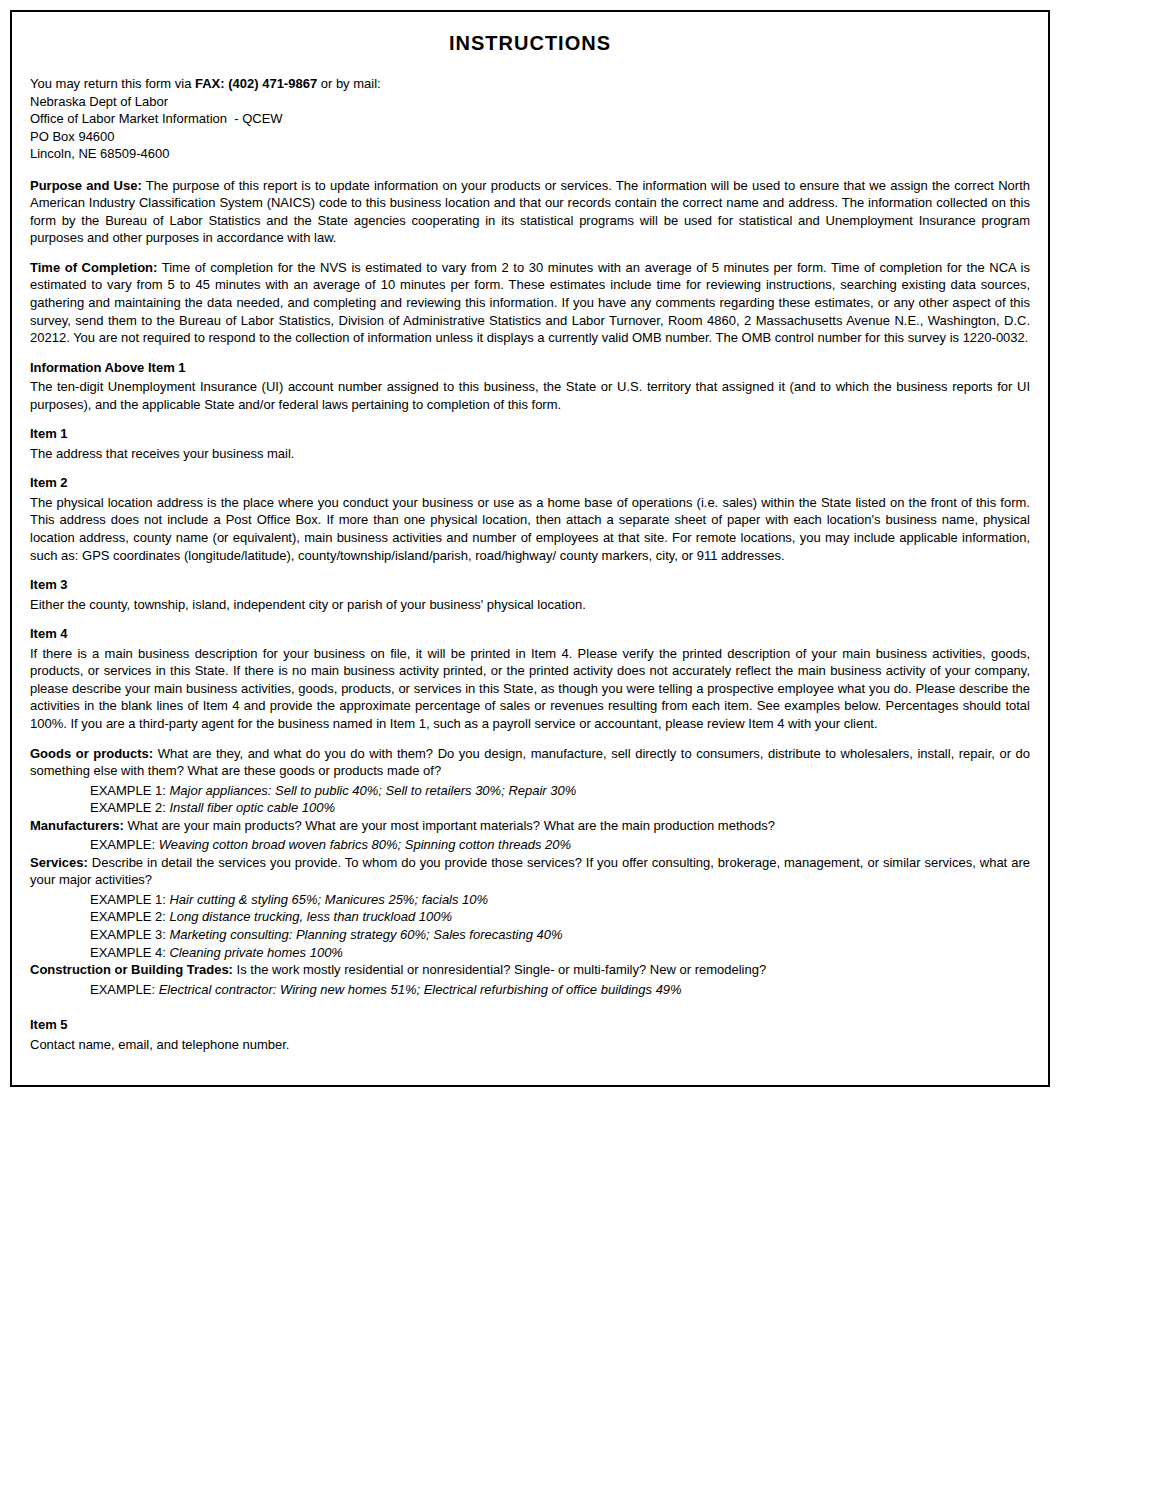INSTRUCTIONS
You may return this form via FAX: (402) 471-9867 or by mail:
Nebraska Dept of Labor
Office of Labor Market Information - QCEW
PO Box 94600
Lincoln, NE 68509-4600
Purpose and Use: The purpose of this report is to update information on your products or services. The information will be used to ensure that we assign the correct North American Industry Classification System (NAICS) code to this business location and that our records contain the correct name and address. The information collected on this form by the Bureau of Labor Statistics and the State agencies cooperating in its statistical programs will be used for statistical and Unemployment Insurance program purposes and other purposes in accordance with law.
Time of Completion: Time of completion for the NVS is estimated to vary from 2 to 30 minutes with an average of 5 minutes per form. Time of completion for the NCA is estimated to vary from 5 to 45 minutes with an average of 10 minutes per form. These estimates include time for reviewing instructions, searching existing data sources, gathering and maintaining the data needed, and completing and reviewing this information. If you have any comments regarding these estimates, or any other aspect of this survey, send them to the Bureau of Labor Statistics, Division of Administrative Statistics and Labor Turnover, Room 4860, 2 Massachusetts Avenue N.E., Washington, D.C. 20212. You are not required to respond to the collection of information unless it displays a currently valid OMB number. The OMB control number for this survey is 1220-0032.
Information Above Item 1
The ten-digit Unemployment Insurance (UI) account number assigned to this business, the State or U.S. territory that assigned it (and to which the business reports for UI purposes), and the applicable State and/or federal laws pertaining to completion of this form.
Item 1
The address that receives your business mail.
Item 2
The physical location address is the place where you conduct your business or use as a home base of operations (i.e. sales) within the State listed on the front of this form. This address does not include a Post Office Box. If more than one physical location, then attach a separate sheet of paper with each location's business name, physical location address, county name (or equivalent), main business activities and number of employees at that site. For remote locations, you may include applicable information, such as: GPS coordinates (longitude/latitude), county/township/island/parish, road/highway/ county markers, city, or 911 addresses.
Item 3
Either the county, township, island, independent city or parish of your business' physical location.
Item 4
If there is a main business description for your business on file, it will be printed in Item 4. Please verify the printed description of your main business activities, goods, products, or services in this State. If there is no main business activity printed, or the printed activity does not accurately reflect the main business activity of your company, please describe your main business activities, goods, products, or services in this State, as though you were telling a prospective employee what you do. Please describe the activities in the blank lines of Item 4 and provide the approximate percentage of sales or revenues resulting from each item. See examples below. Percentages should total 100%. If you are a third-party agent for the business named in Item 1, such as a payroll service or accountant, please review Item 4 with your client.
Goods or products: What are they, and what do you do with them? Do you design, manufacture, sell directly to consumers, distribute to wholesalers, install, repair, or do something else with them? What are these goods or products made of?
EXAMPLE 1: Major appliances: Sell to public 40%; Sell to retailers 30%; Repair 30%
EXAMPLE 2: Install fiber optic cable 100%
Manufacturers: What are your main products? What are your most important materials? What are the main production methods?
EXAMPLE: Weaving cotton broad woven fabrics 80%; Spinning cotton threads 20%
Services: Describe in detail the services you provide. To whom do you provide those services? If you offer consulting, brokerage, management, or similar services, what are your major activities?
EXAMPLE 1: Hair cutting & styling 65%; Manicures 25%; facials 10%
EXAMPLE 2: Long distance trucking, less than truckload 100%
EXAMPLE 3: Marketing consulting: Planning strategy 60%; Sales forecasting 40%
EXAMPLE 4: Cleaning private homes 100%
Construction or Building Trades: Is the work mostly residential or nonresidential? Single- or multi-family? New or remodeling?
EXAMPLE: Electrical contractor: Wiring new homes 51%; Electrical refurbishing of office buildings 49%
Item 5
Contact name, email, and telephone number.